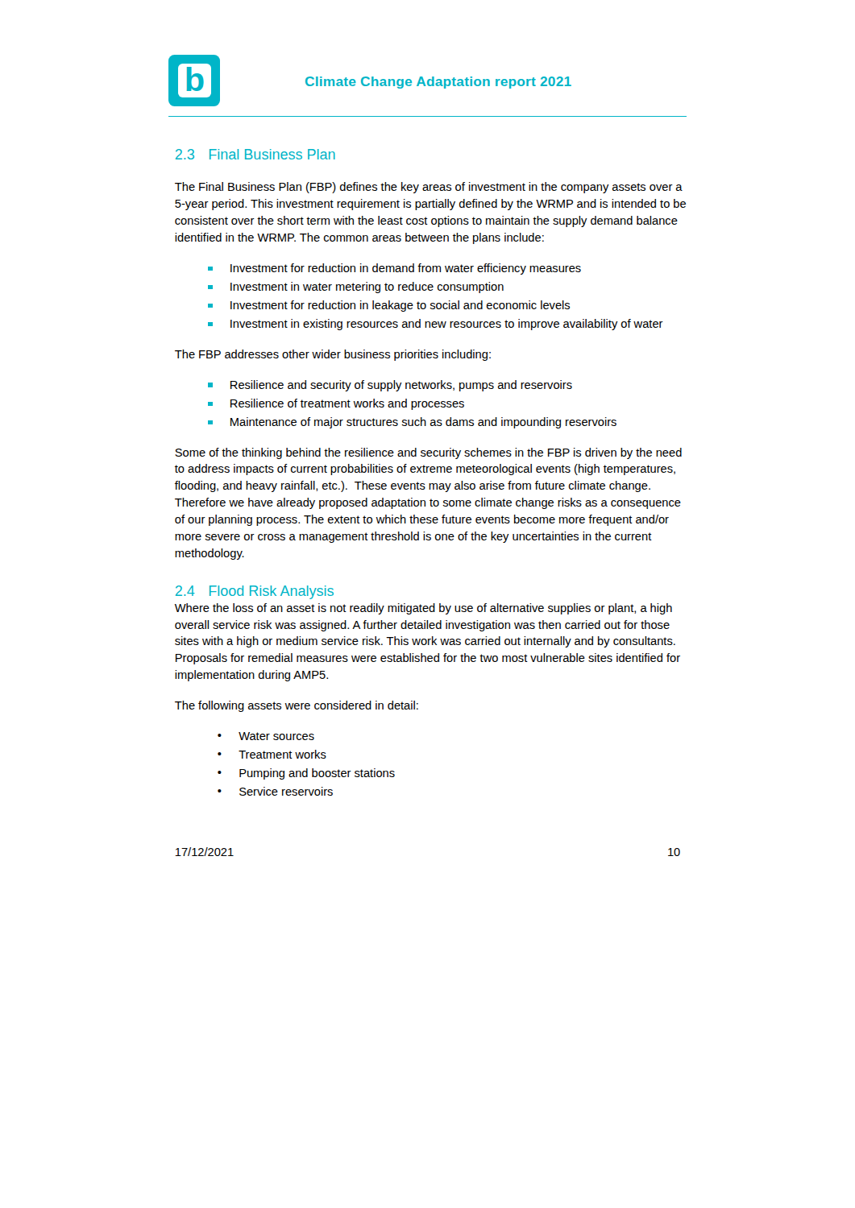Climate Change Adaptation report 2021
2.3 Final Business Plan
The Final Business Plan (FBP) defines the key areas of investment in the company assets over a 5-year period. This investment requirement is partially defined by the WRMP and is intended to be consistent over the short term with the least cost options to maintain the supply demand balance identified in the WRMP. The common areas between the plans include:
Investment for reduction in demand from water efficiency measures
Investment in water metering to reduce consumption
Investment for reduction in leakage to social and economic levels
Investment in existing resources and new resources to improve availability of water
The FBP addresses other wider business priorities including:
Resilience and security of supply networks, pumps and reservoirs
Resilience of treatment works and processes
Maintenance of major structures such as dams and impounding reservoirs
Some of the thinking behind the resilience and security schemes in the FBP is driven by the need to address impacts of current probabilities of extreme meteorological events (high temperatures, flooding, and heavy rainfall, etc.). These events may also arise from future climate change. Therefore we have already proposed adaptation to some climate change risks as a consequence of our planning process. The extent to which these future events become more frequent and/or more severe or cross a management threshold is one of the key uncertainties in the current methodology.
2.4 Flood Risk Analysis
Where the loss of an asset is not readily mitigated by use of alternative supplies or plant, a high overall service risk was assigned. A further detailed investigation was then carried out for those sites with a high or medium service risk. This work was carried out internally and by consultants. Proposals for remedial measures were established for the two most vulnerable sites identified for implementation during AMP5.
The following assets were considered in detail:
Water sources
Treatment works
Pumping and booster stations
Service reservoirs
17/12/2021
10